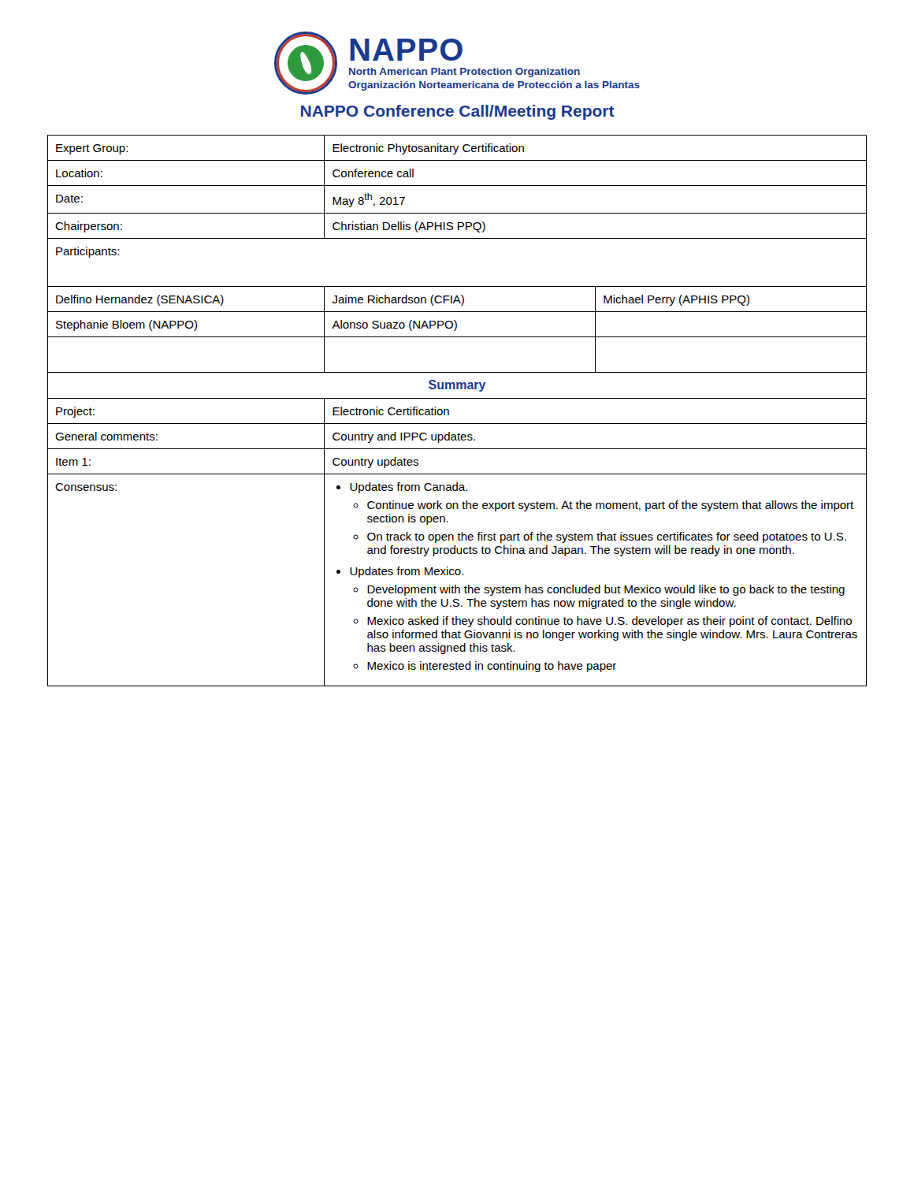NAPPO
North American Plant Protection Organization
Organización Norteamericana de Protección a las Plantas
NAPPO Conference Call/Meeting Report
| Expert Group: | Electronic Phytosanitary Certification |
| Location: | Conference call |
| Date: | May 8 th , 2017 |
| Chairperson: | Christian Dellis (APHIS PPQ) |
| Participants: |
| Delfino Hernandez (SENASICA) | Jaime Richardson (CFIA) | Michael Perry (APHIS PPQ) |
| Stephanie Bloem (NAPPO) | Alonso Suazo (NAPPO) | |
| Summary |
| Project: | Electronic Certification |
| General comments: | Country and IPPC updates. |
| Item 1: | Country updates |
| Consensus: | Updates from Canada. Continue work on the export system. At the moment, part of the system that allows the import section is open. On track to open the first part of the system that issues certificates for seed potatoes to U.S. and forestry products to China and Japan. The system will be ready in one month. Updates from Mexico. Development with the system has concluded but Mexico would like to go back to the testing done with the U.S. The system has now migrated to the single window. Mexico asked if they should continue to have U.S. developer as their point of contact. Delfino also informed that Giovanni is no longer working with the single window. Mrs. Laura Contreras has been assigned this task. Mexico is interested in continuing to have paper |